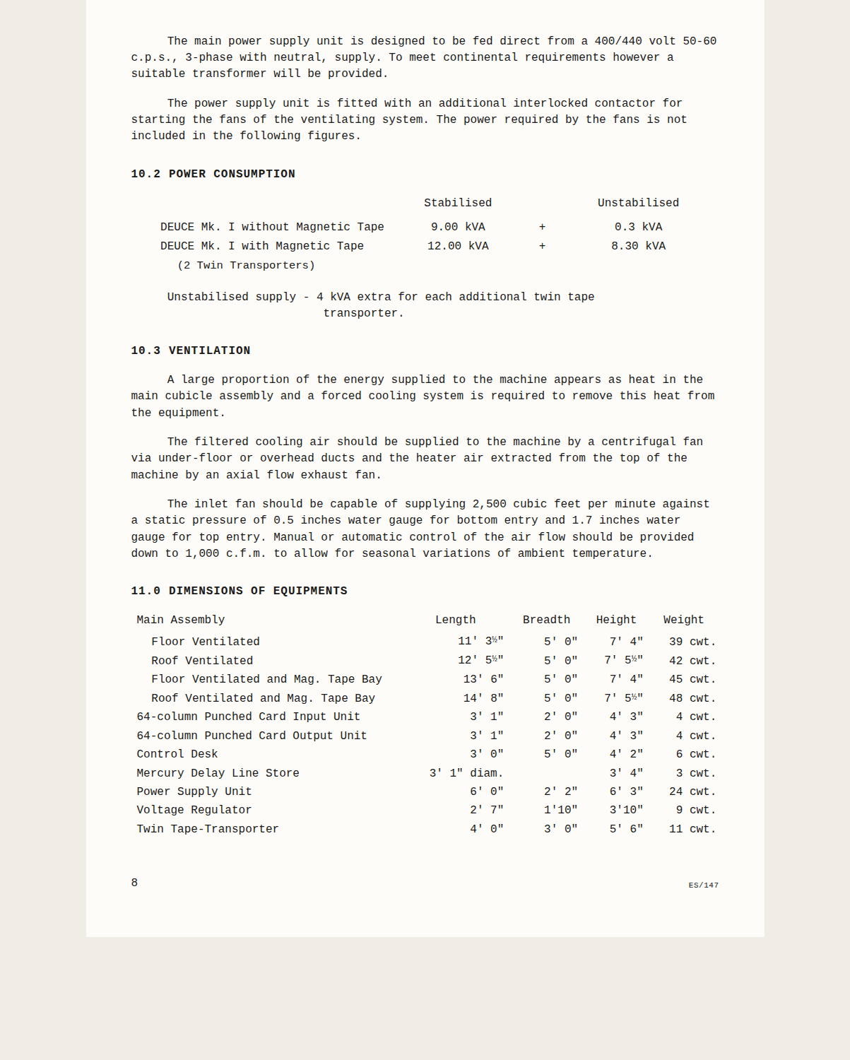The main power supply unit is designed to be fed direct from a 400/440 volt 50-60 c.p.s., 3-phase with neutral, supply. To meet continental requirements however a suitable transformer will be provided.
The power supply unit is fitted with an additional interlocked contactor for starting the fans of the ventilating system. The power required by the fans is not included in the following figures.
10.2 Power Consumption
| | Stabilised | | Unstabilised |
| --- | --- | --- | --- |
| DEUCE Mk. I without Magnetic Tape | 9.00 kVA | + | 0.3 kVA |
| DEUCE Mk. I with Magnetic Tape | 12.00 kVA | + | 8.30 kVA |
| (2 Twin Transporters) | | | |
Unstabilised supply - 4 kVA extra for each additional twin tape transporter.
10.3 Ventilation
A large proportion of the energy supplied to the machine appears as heat in the main cubicle assembly and a forced cooling system is required to remove this heat from the equipment.
The filtered cooling air should be supplied to the machine by a centrifugal fan via under-floor or overhead ducts and the heater air extracted from the top of the machine by an axial flow exhaust fan.
The inlet fan should be capable of supplying 2,500 cubic feet per minute against a static pressure of 0.5 inches water gauge for bottom entry and 1.7 inches water gauge for top entry. Manual or automatic control of the air flow should be provided down to 1,000 c.f.m. to allow for seasonal variations of ambient temperature.
11.0 Dimensions of Equipments
| Main Assembly | Length | Breadth | Height | Weight |
| --- | --- | --- | --- | --- |
| Floor Ventilated | 11' 3 ½ " | 5' 0" | 7' 4" | 39 cwt. |
| Roof Ventilated | 12' 5 ½ " | 5' 0" | 7' 5 ½ " | 42 cwt. |
| Floor Ventilated and Mag. Tape Bay | 13' 6" | 5' 0" | 7' 4" | 45 cwt. |
| Roof Ventilated and Mag. Tape Bay | 14' 8" | 5' 0" | 7' 5 ½ " | 48 cwt. |
| 64-column Punched Card Input Unit | 3' 1" | 2' 0" | 4' 3" | 4 cwt. |
| 64-column Punched Card Output Unit | 3' 1" | 2' 0" | 4' 3" | 4 cwt. |
| Control Desk | 3' 0" | 5' 0" | 4' 2" | 6 cwt. |
| Mercury Delay Line Store | 3' 1" diam. | | 3' 4" | 3 cwt. |
| Power Supply Unit | 6' 0" | 2' 2" | 6' 3" | 24 cwt. |
| Voltage Regulator | 2' 7" | 1'10" | 3'10" | 9 cwt. |
| Twin Tape-Transporter | 4' 0" | 3' 0" | 5' 6" | 11 cwt. |
8 ES/147